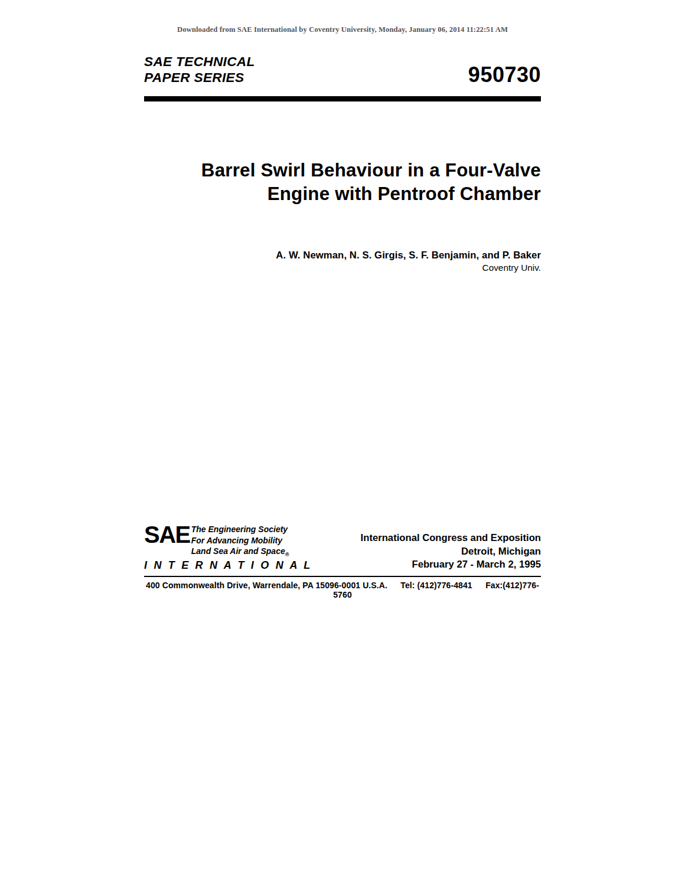Downloaded from SAE International by Coventry University, Monday, January 06, 2014 11:22:51 AM
SAE TECHNICAL
PAPER SERIES
950730
Barrel Swirl Behaviour in a Four-Valve
Engine with Pentroof Chamber
A. W. Newman, N. S. Girgis, S. F. Benjamin, and P. Baker
Coventry Univ.
SAE
The Engineering Society
For Advancing Mobility
Land Sea Air and Space®
I N T E R N A T I O N A L
International Congress and Exposition
Detroit, Michigan
February 27 - March 2, 1995
400 Commonwealth Drive, Warrendale, PA 15096-0001 U.S.A. Tel: (412)776-4841 Fax:(412)776-5760